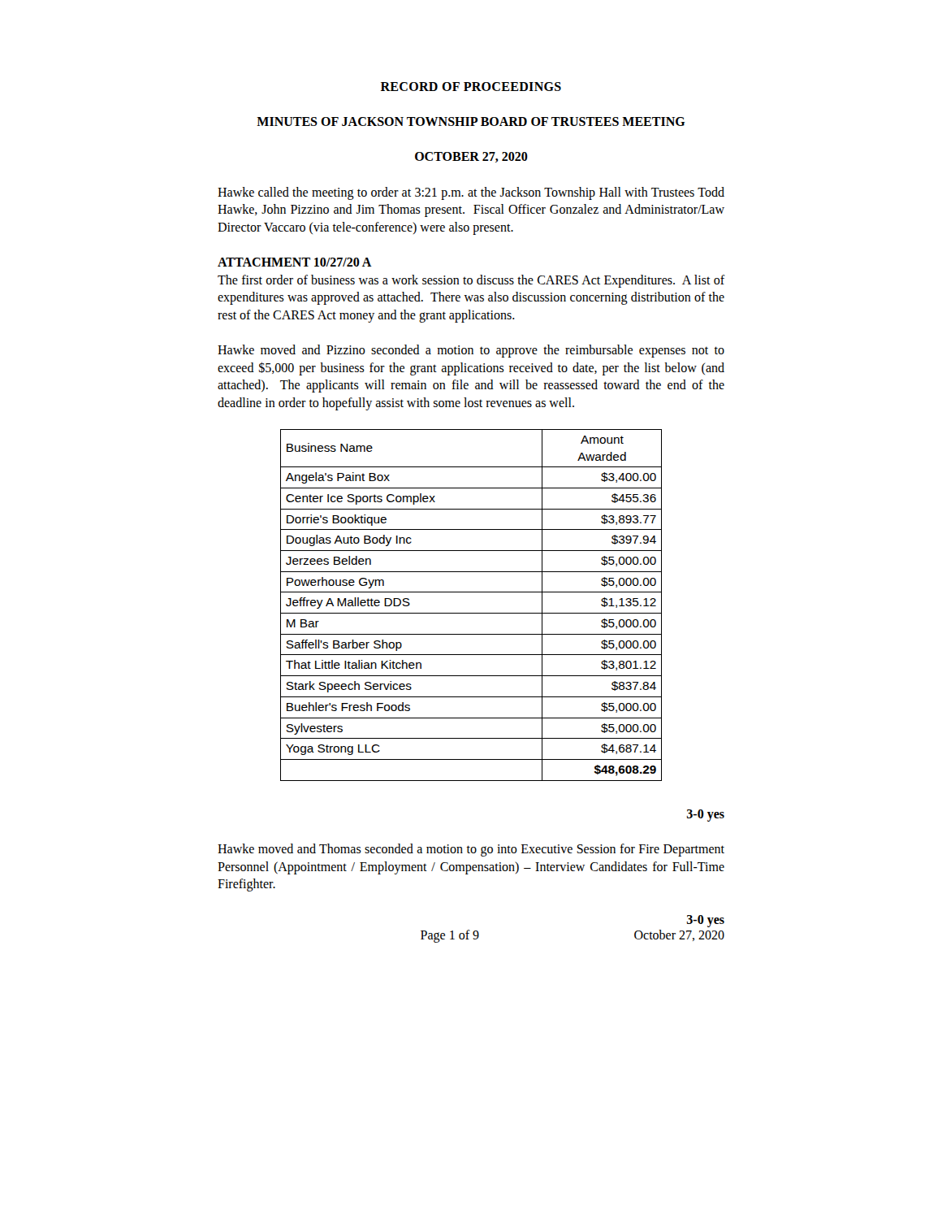RECORD OF PROCEEDINGS
MINUTES OF JACKSON TOWNSHIP BOARD OF TRUSTEES MEETING
OCTOBER 27, 2020
Hawke called the meeting to order at 3:21 p.m. at the Jackson Township Hall with Trustees Todd Hawke, John Pizzino and Jim Thomas present. Fiscal Officer Gonzalez and Administrator/Law Director Vaccaro (via tele-conference) were also present.
ATTACHMENT 10/27/20 A
The first order of business was a work session to discuss the CARES Act Expenditures. A list of expenditures was approved as attached. There was also discussion concerning distribution of the rest of the CARES Act money and the grant applications.
Hawke moved and Pizzino seconded a motion to approve the reimbursable expenses not to exceed $5,000 per business for the grant applications received to date, per the list below (and attached). The applicants will remain on file and will be reassessed toward the end of the deadline in order to hopefully assist with some lost revenues as well.
| Business Name | Amount Awarded |
| --- | --- |
| Angela's Paint Box | $3,400.00 |
| Center Ice Sports Complex | $455.36 |
| Dorrie's Booktique | $3,893.77 |
| Douglas Auto Body Inc | $397.94 |
| Jerzees Belden | $5,000.00 |
| Powerhouse Gym | $5,000.00 |
| Jeffrey A Mallette DDS | $1,135.12 |
| M Bar | $5,000.00 |
| Saffell's Barber Shop | $5,000.00 |
| That Little Italian Kitchen | $3,801.12 |
| Stark Speech Services | $837.84 |
| Buehler's Fresh Foods | $5,000.00 |
| Sylvesters | $5,000.00 |
| Yoga Strong LLC | $4,687.14 |
| | $48,608.29 |
3-0 yes
Hawke moved and Thomas seconded a motion to go into Executive Session for Fire Department Personnel (Appointment / Employment / Compensation) – Interview Candidates for Full-Time Firefighter.
3-0 yes
Page 1 of 9 October 27, 2020